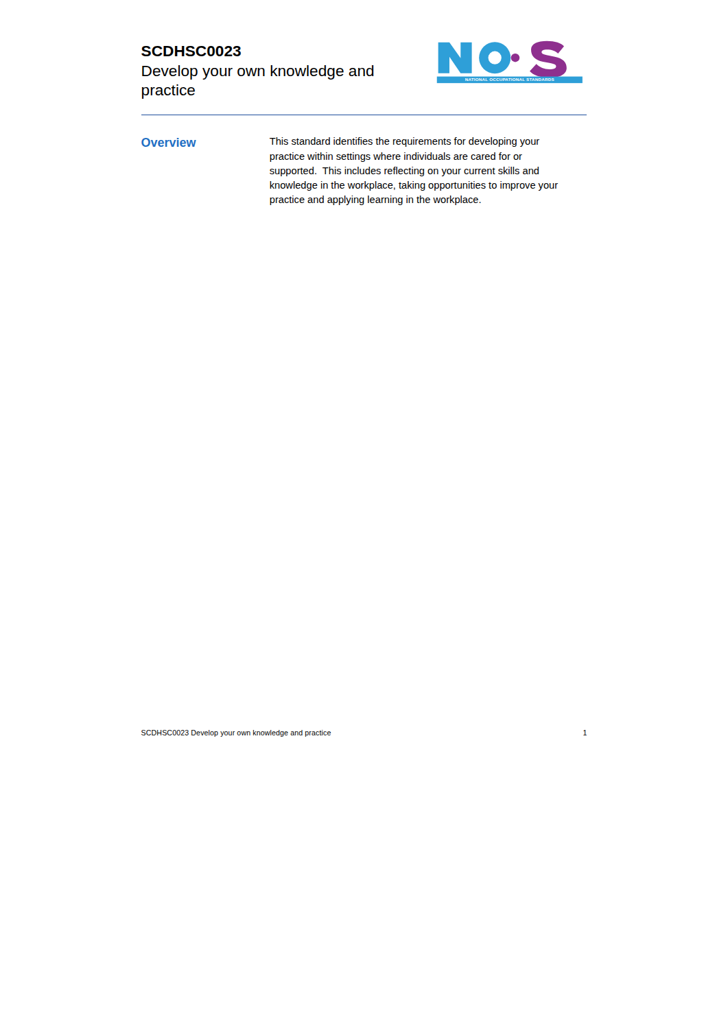SCDHSC0023
Develop your own knowledge and practice
NATIONAL OCCUPATIONAL STANDARDS
Overview
This standard identifies the requirements for developing your practice within settings where individuals are cared for or supported. This includes reflecting on your current skills and knowledge in the workplace, taking opportunities to improve your practice and applying learning in the workplace.
SCDHSC0023 Develop your own knowledge and practice
1